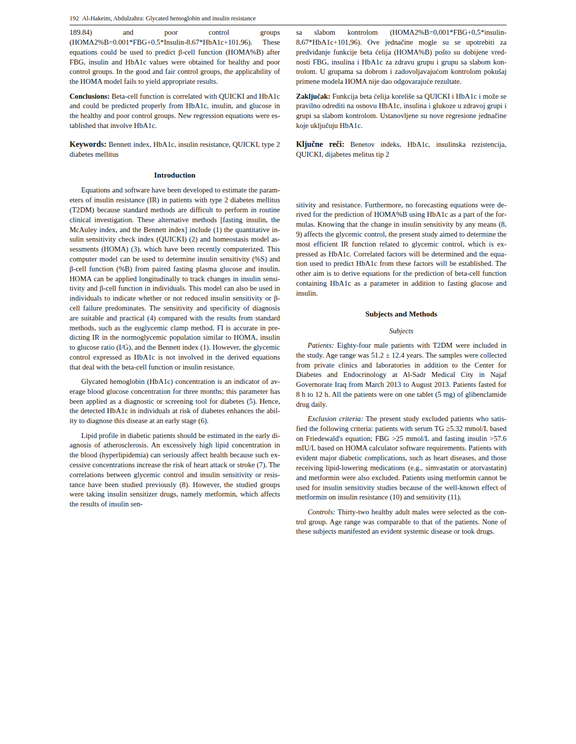192 Al-Hakeim, Abdulzahra: Glycated hemoglobin and insulin resistance
189.84) and poor control groups (HOMA2%B=0.001*FBG+0.5*Insulin-8.67*HbA1c+101.96). These equations could be used to predict β-cell function (HOMA%B) after FBG, insulin and HbA1c values were obtained for healthy and poor control groups. In the good and fair control groups, the applicability of the HOMA model fails to yield appropriate results.
Conclusions: Beta-cell function is correlated with QUICKI and HbA1c and could be predicted properly from HbA1c, insulin, and glucose in the healthy and poor control groups. New regression equations were established that involve HbA1c.
Keywords: Bennett index, HbA1c, insulin resistance, QUICKI, type 2 diabetes mellitus
Introduction
Equations and software have been developed to estimate the parameters of insulin resistance (IR) in patients with type 2 diabetes mellitus (T2DM) because standard methods are difficult to perform in routine clinical investigation. These alternative methods [fasting insulin, the McAuley index, and the Bennett index] include (1) the quantitative insulin sensitivity check index (QUICKI) (2) and homeostasis model assessments (HOMA) (3), which have been recently computerized. This computer model can be used to determine insulin sensitivity (%S) and β-cell function (%B) from paired fasting plasma glucose and insulin. HOMA can be applied longitudinally to track changes in insulin sensitivity and β-cell function in individuals. This model can also be used in individuals to indicate whether or not reduced insulin sensitivity or β-cell failure predominates. The sensitivity and specificity of diagnosis are suitable and practical (4) compared with the results from standard methods, such as the euglycemic clamp method. FI is accurate in predicting IR in the normoglycemic population similar to HOMA, insulin to glucose ratio (I/G), and the Bennett index (1). However, the glycemic control expressed as HbA1c is not involved in the derived equations that deal with the beta-cell function or insulin resistance.
Glycated hemoglobin (HbA1c) concentration is an indicator of average blood glucose concentration for three months; this parameter has been applied as a diagnostic or screening tool for diabetes (5). Hence, the detected HbA1c in individuals at risk of diabetes enhances the ability to diagnose this disease at an early stage (6).
Lipid profile in diabetic patients should be estimated in the early diagnosis of atherosclerosis. An excessively high lipid concentration in the blood (hyperlipidemia) can seriously affect health because such excessive concentrations increase the risk of heart attack or stroke (7). The correlations between glycemic control and insulin sensitivity or resistance have been studied previously (8). However, the studied groups were taking insulin sensitizer drugs, namely metformin, which affects the results of insulin sen-
sa slabom kontrolom (HOMA2%B=0,001*FBG+0,5*insulin-8,67*HbA1c+101,96). Ove jednačine mogle su se upotrebiti za predviđanje funkcije beta ćelija (HOMA%B) pošto su dobijene vrednosti FBG, insulina i HbA1c za zdravu grupu i grupu sa slabom kontrolom. U grupama sa dobrom i zadovoljavajućom kontrolom pokušaj primene modela HOMA nije dao odgovarajuće rezultate.
Zaključak: Funkcija beta ćelija koreliše sa QUICKI i HbA1c i može se pravilno odrediti na osnovu HbA1c, insulina i glukoze u zdravoj grupi i grupi sa slabom kontrolom. Ustanovljene su nove regresione jednačine koje uključuju HbA1c.
Ključne reči: Benetov indeks, HbA1c, insulinska rezistencija, QUICKI, dijabetes melitus tip 2
sitivity and resistance. Furthermore, no forecasting equations were derived for the prediction of HOMA%B using HbA1c as a part of the formulas. Knowing that the change in insulin sensitivity by any means (8, 9) affects the glycemic control, the present study aimed to determine the most efficient IR function related to glycemic control, which is expressed as HbA1c. Correlated factors will be determined and the equation used to predict HbA1c from these factors will be established. The other aim is to derive equations for the prediction of beta-cell function containing HbA1c as a parameter in addition to fasting glucose and insulin.
Subjects and Methods
Subjects
Patients: Eighty-four male patients with T2DM were included in the study. Age range was 51.2 ± 12.4 years. The samples were collected from private clinics and laboratories in addition to the Center for Diabetes and Endocrinology at Al-Sadr Medical City in Najaf Governorate Iraq from March 2013 to August 2013. Patients fasted for 8 h to 12 h. All the patients were on one tablet (5 mg) of glibenclamide drug daily.
Exclusion criteria: The present study excluded patients who satisfied the following criteria: patients with serum TG ≥5.32 mmol/L based on Friedewald's equation; FBG >25 mmol/L and fasting insulin >57.6 mIU/L based on HOMA calculator software requirements. Patients with evident major diabetic complications, such as heart diseases, and those receiving lipid-lowering medications (e.g., simvastatin or atorvastatin) and metformin were also excluded. Patients using metformin cannot be used for insulin sensitivity studies because of the well-known effect of metformin on insulin resistance (10) and sensitivity (11).
Controls: Thirty-two healthy adult males were selected as the control group. Age range was comparable to that of the patients. None of these subjects manifested an evident systemic disease or took drugs.